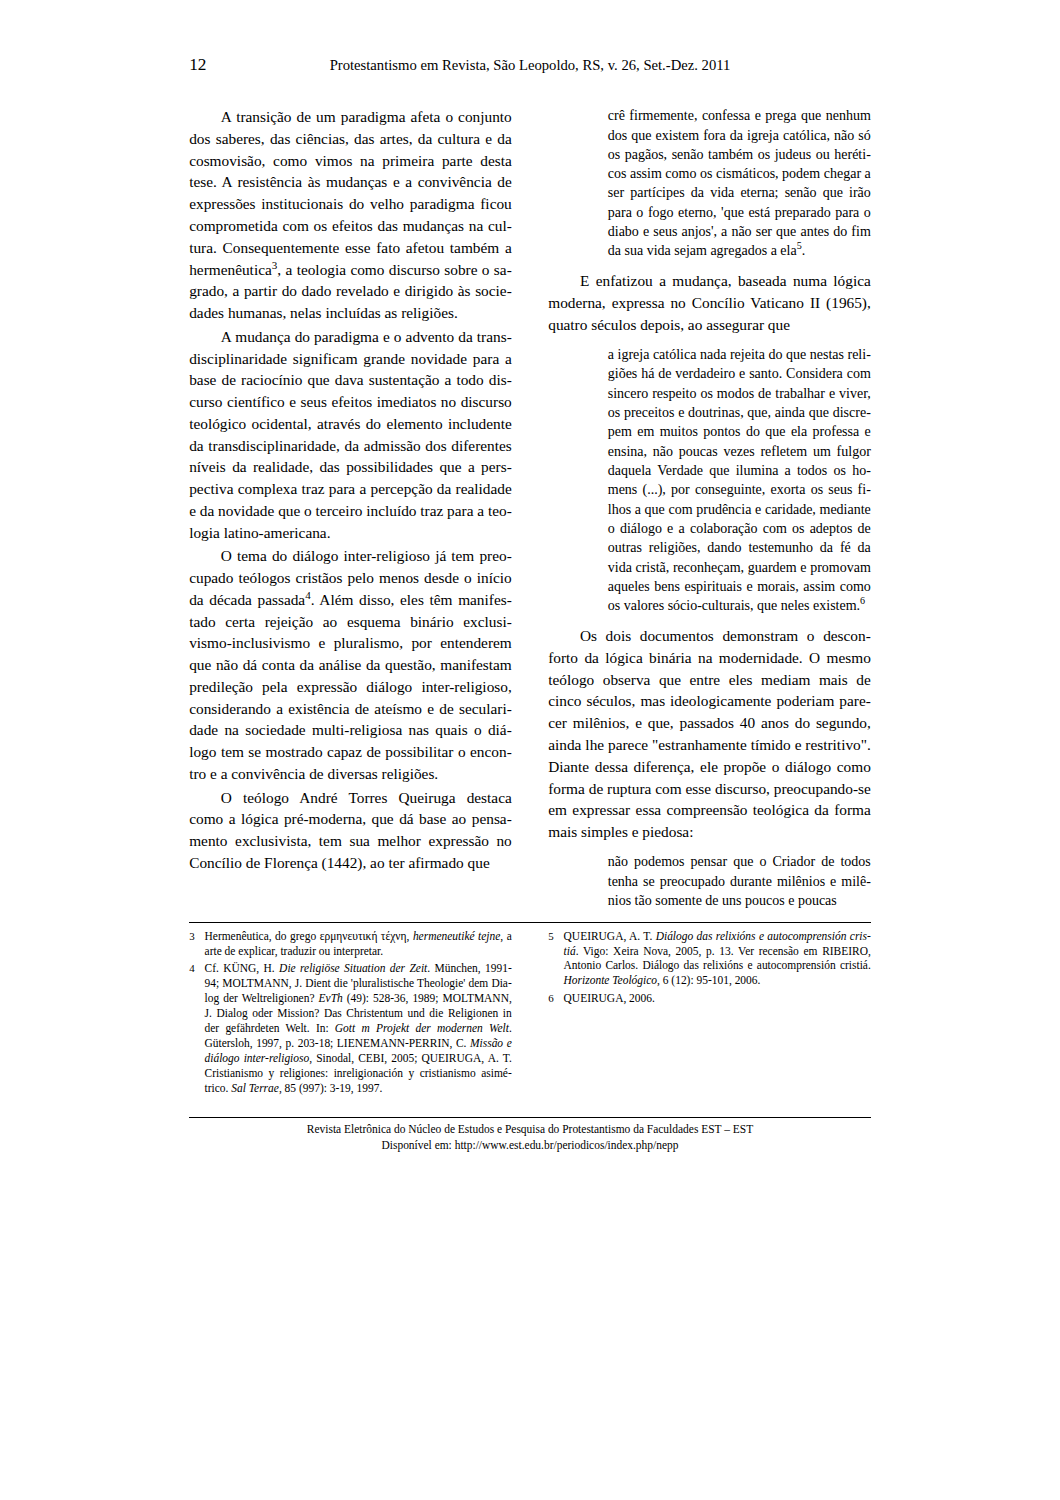12
Protestantismo em Revista, São Leopoldo, RS, v. 26, Set.-Dez. 2011
A transição de um paradigma afeta o conjunto dos saberes, das ciências, das artes, da cultura e da cosmovisão, como vimos na primeira parte desta tese. A resistência às mudanças e a convivência de expressões institucionais do velho paradigma ficou comprometida com os efeitos das mudanças na cultura. Consequentemente esse fato afetou também a hermenêutica3, a teologia como discurso sobre o sagrado, a partir do dado revelado e dirigido às sociedades humanas, nelas incluídas as religiões.
A mudança do paradigma e o advento da transdisciplinaridade significam grande novidade para a base de raciocínio que dava sustentação a todo discurso científico e seus efeitos imediatos no discurso teológico ocidental, através do elemento includente da transdisciplinaridade, da admissão dos diferentes níveis da realidade, das possibilidades que a perspectiva complexa traz para a percepção da realidade e da novidade que o terceiro incluído traz para a teologia latino-americana.
O tema do diálogo inter-religioso já tem preocupado teólogos cristãos pelo menos desde o início da década passada4. Além disso, eles têm manifestado certa rejeição ao esquema binário exclusivismo-inclusivismo e pluralismo, por entenderem que não dá conta da análise da questão, manifestam predileção pela expressão diálogo inter-religioso, considerando a existência de ateísmo e de secularidade na sociedade multi-religiosa nas quais o diálogo tem se mostrado capaz de possibilitar o encontro e a convivência de diversas religiões.
O teólogo André Torres Queiruga destaca como a lógica pré-moderna, que dá base ao pensamento exclusivista, tem sua melhor expressão no Concílio de Florença (1442), ao ter afirmado que
crê firmemente, confessa e prega que nenhum dos que existem fora da igreja católica, não só os pagãos, senão também os judeus ou heréticos assim como os cismáticos, podem chegar a ser partícipes da vida eterna; senão que irão para o fogo eterno, 'que está preparado para o diabo e seus anjos', a não ser que antes do fim da sua vida sejam agregados a ela5.
E enfatizou a mudança, baseada numa lógica moderna, expressa no Concílio Vaticano II (1965), quatro séculos depois, ao assegurar que
a igreja católica nada rejeita do que nestas religiões há de verdadeiro e santo. Considera com sincero respeito os modos de trabalhar e viver, os preceitos e doutrinas, que, ainda que discrepem em muitos pontos do que ela professa e ensina, não poucas vezes refletem um fulgor daquela Verdade que ilumina a todos os homens (...), por conseguinte, exorta os seus filhos a que com prudência e caridade, mediante o diálogo e a colaboração com os adeptos de outras religiões, dando testemunho da fé da vida cristã, reconheçam, guardem e promovam aqueles bens espirituais e morais, assim como os valores sócio-culturais, que neles existem.6
Os dois documentos demonstram o desconforto da lógica binária na modernidade. O mesmo teólogo observa que entre eles mediam mais de cinco séculos, mas ideologicamente poderiam parecer milênios, e que, passados 40 anos do segundo, ainda lhe parece "estranhamente tímido e restritivo". Diante dessa diferença, ele propõe o diálogo como forma de ruptura com esse discurso, preocupando-se em expressar essa compreensão teológica da forma mais simples e piedosa:
não podemos pensar que o Criador de todos tenha se preocupado durante milênios e milênios tão somente de uns poucos e poucas
3
Hermenêutica, do grego ερμηνευτική τέχνη, hermeneutiké tejne, a arte de explicar, traduzir ou interpretar.
4
Cf. KÜNG, H. Die religiöse Situation der Zeit. München, 1991-94; MOLTMANN, J. Dient die 'pluralistische Theologie' dem Dialog der Weltreligionen? EvTh (49): 528-36, 1989; MOLTMANN, J. Dialog oder Mission? Das Christentum und die Religionen in der gefährdeten Welt. In: Gott m Projekt der modernen Welt. Gütersloh, 1997, p. 203-18; LIENEMANN-PERRIN, C. Missão e diálogo inter-religioso, Sinodal, CEBI, 2005; QUEIRUGA, A. T. Cristianismo y religiones: inreligionación y cristianismo asimétrico. Sal Terrae, 85 (997): 3-19, 1997.
5
QUEIRUGA, A. T. Diálogo das relixións e autocomprensión cristiá. Vigo: Xeira Nova, 2005, p. 13. Ver recensão em RIBEIRO, Antonio Carlos. Diálogo das relixións e autocomprensión cristiá. Horizonte Teológico, 6 (12): 95-101, 2006.
6
QUEIRUGA, 2006.
Revista Eletrônica do Núcleo de Estudos e Pesquisa do Protestantismo da Faculdades EST – EST
Disponível em: http://www.est.edu.br/periodicos/index.php/nepp